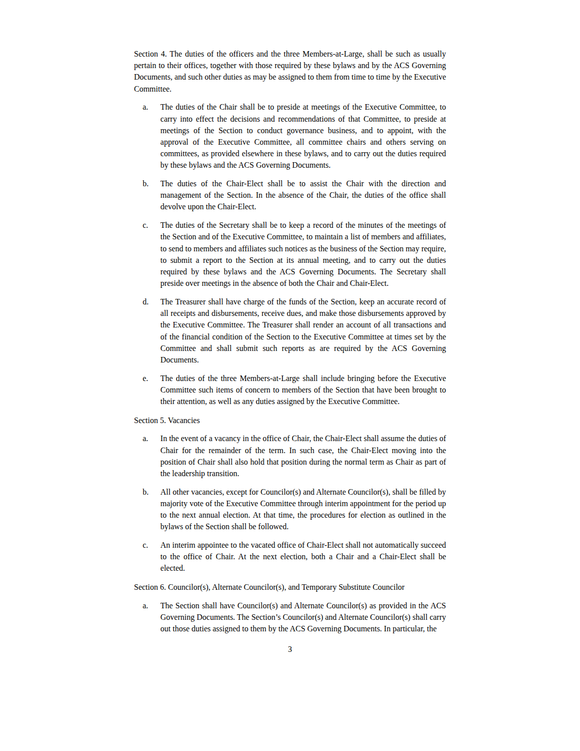Section 4. The duties of the officers and the three Members-at-Large, shall be such as usually pertain to their offices, together with those required by these bylaws and by the ACS Governing Documents, and such other duties as may be assigned to them from time to time by the Executive Committee.
a. The duties of the Chair shall be to preside at meetings of the Executive Committee, to carry into effect the decisions and recommendations of that Committee, to preside at meetings of the Section to conduct governance business, and to appoint, with the approval of the Executive Committee, all committee chairs and others serving on committees, as provided elsewhere in these bylaws, and to carry out the duties required by these bylaws and the ACS Governing Documents.
b. The duties of the Chair-Elect shall be to assist the Chair with the direction and management of the Section. In the absence of the Chair, the duties of the office shall devolve upon the Chair-Elect.
c. The duties of the Secretary shall be to keep a record of the minutes of the meetings of the Section and of the Executive Committee, to maintain a list of members and affiliates, to send to members and affiliates such notices as the business of the Section may require, to submit a report to the Section at its annual meeting, and to carry out the duties required by these bylaws and the ACS Governing Documents. The Secretary shall preside over meetings in the absence of both the Chair and Chair-Elect.
d. The Treasurer shall have charge of the funds of the Section, keep an accurate record of all receipts and disbursements, receive dues, and make those disbursements approved by the Executive Committee. The Treasurer shall render an account of all transactions and of the financial condition of the Section to the Executive Committee at times set by the Committee and shall submit such reports as are required by the ACS Governing Documents.
e. The duties of the three Members-at-Large shall include bringing before the Executive Committee such items of concern to members of the Section that have been brought to their attention, as well as any duties assigned by the Executive Committee.
Section 5. Vacancies
a. In the event of a vacancy in the office of Chair, the Chair-Elect shall assume the duties of Chair for the remainder of the term. In such case, the Chair-Elect moving into the position of Chair shall also hold that position during the normal term as Chair as part of the leadership transition.
b. All other vacancies, except for Councilor(s) and Alternate Councilor(s), shall be filled by majority vote of the Executive Committee through interim appointment for the period up to the next annual election. At that time, the procedures for election as outlined in the bylaws of the Section shall be followed.
c. An interim appointee to the vacated office of Chair-Elect shall not automatically succeed to the office of Chair. At the next election, both a Chair and a Chair-Elect shall be elected.
Section 6. Councilor(s), Alternate Councilor(s), and Temporary Substitute Councilor
a. The Section shall have Councilor(s) and Alternate Councilor(s) as provided in the ACS Governing Documents. The Section’s Councilor(s) and Alternate Councilor(s) shall carry out those duties assigned to them by the ACS Governing Documents. In particular, the
3